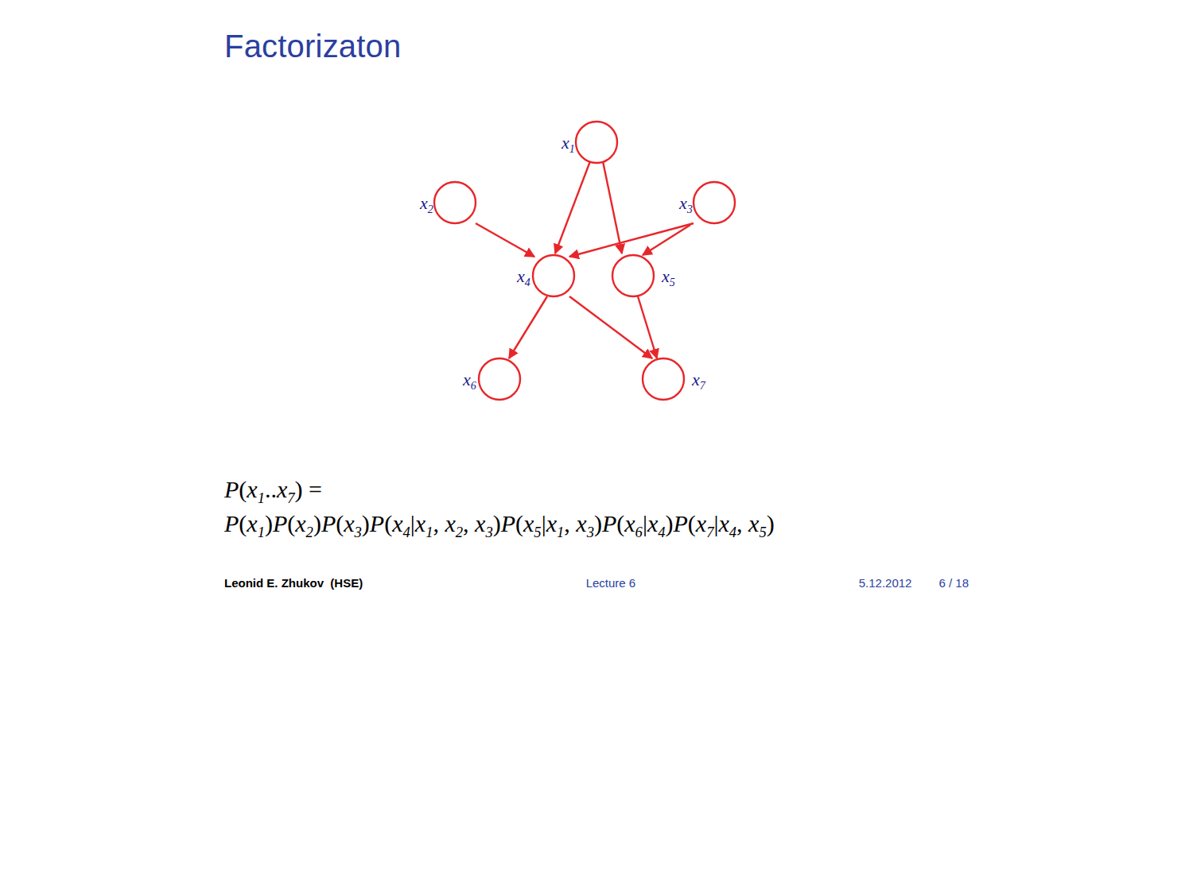Factorizaton
x1 x2 x3 x4 x5 x6 x7
P(x1..x7) =
P(x1)P(x2)P(x3)P(x4|x1, x2, x3)P(x5|x1, x3)P(x6|x4)P(x7|x4, x5)
Leonid E. Zhukov (HSE) Lecture 6 5.12.20126 / 18